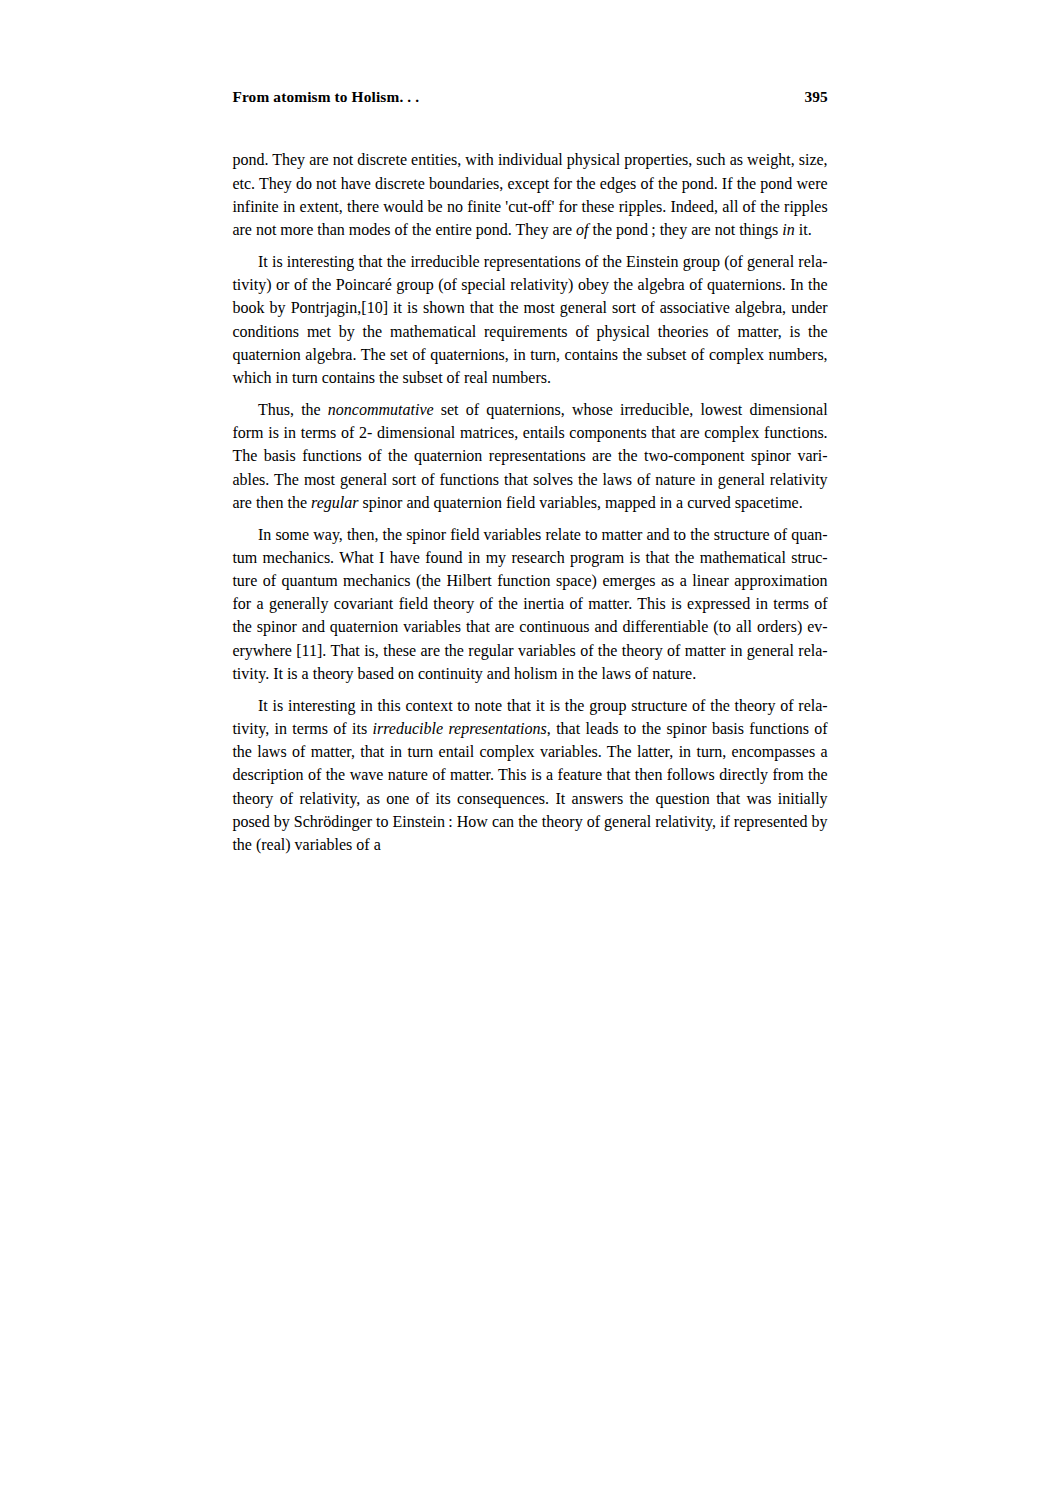From atomism to Holism. . . 395
pond. They are not discrete entities, with individual physical properties, such as weight, size, etc. They do not have discrete boundaries, except for the edges of the pond. If the pond were infinite in extent, there would be no finite 'cut-off' for these ripples. Indeed, all of the ripples are not more than modes of the entire pond. They are of the pond ; they are not things in it.
It is interesting that the irreducible representations of the Einstein group (of general relativity) or of the Poincaré group (of special relativity) obey the algebra of quaternions. In the book by Pontrjagin,[10] it is shown that the most general sort of associative algebra, under conditions met by the mathematical requirements of physical theories of matter, is the quaternion algebra. The set of quaternions, in turn, contains the subset of complex numbers, which in turn contains the subset of real numbers.
Thus, the noncommutative set of quaternions, whose irreducible, lowest dimensional form is in terms of 2- dimensional matrices, entails components that are complex functions. The basis functions of the quaternion representations are the two-component spinor variables. The most general sort of functions that solves the laws of nature in general relativity are then the regular spinor and quaternion field variables, mapped in a curved spacetime.
In some way, then, the spinor field variables relate to matter and to the structure of quantum mechanics. What I have found in my research program is that the mathematical structure of quantum mechanics (the Hilbert function space) emerges as a linear approximation for a generally covariant field theory of the inertia of matter. This is expressed in terms of the spinor and quaternion variables that are continuous and differentiable (to all orders) everywhere [11]. That is, these are the regular variables of the theory of matter in general relativity. It is a theory based on continuity and holism in the laws of nature.
It is interesting in this context to note that it is the group structure of the theory of relativity, in terms of its irreducible representations, that leads to the spinor basis functions of the laws of matter, that in turn entail complex variables. The latter, in turn, encompasses a description of the wave nature of matter. This is a feature that then follows directly from the theory of relativity, as one of its consequences. It answers the question that was initially posed by Schrödinger to Einstein : How can the theory of general relativity, if represented by the (real) variables of a